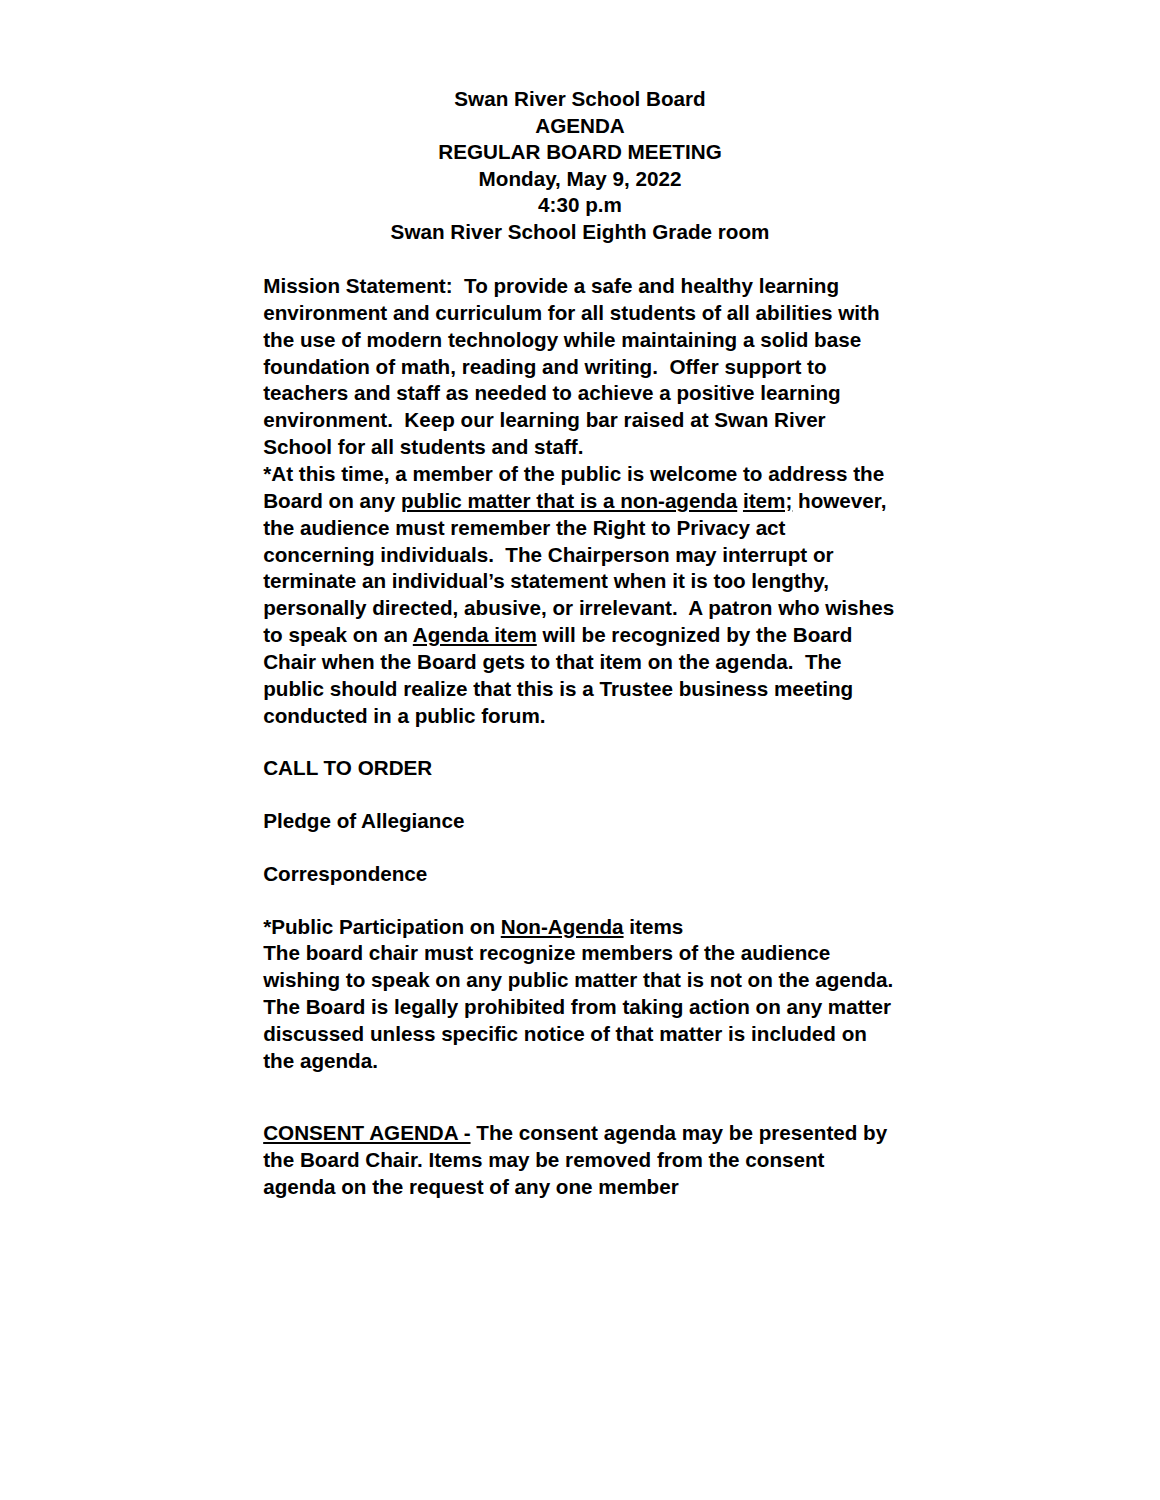Swan River School Board
AGENDA
REGULAR BOARD MEETING
Monday, May 9, 2022
4:30 p.m
Swan River School Eighth Grade room
Mission Statement: To provide a safe and healthy learning environment and curriculum for all students of all abilities with the use of modern technology while maintaining a solid base foundation of math, reading and writing. Offer support to teachers and staff as needed to achieve a positive learning environment. Keep our learning bar raised at Swan River School for all students and staff.
*At this time, a member of the public is welcome to address the Board on any public matter that is a non-agenda item; however, the audience must remember the Right to Privacy act concerning individuals. The Chairperson may interrupt or terminate an individual’s statement when it is too lengthy, personally directed, abusive, or irrelevant. A patron who wishes to speak on an Agenda item will be recognized by the Board Chair when the Board gets to that item on the agenda. The public should realize that this is a Trustee business meeting conducted in a public forum.
CALL TO ORDER
Pledge of Allegiance
Correspondence
*Public Participation on Non-Agenda items
The board chair must recognize members of the audience wishing to speak on any public matter that is not on the agenda. The Board is legally prohibited from taking action on any matter discussed unless specific notice of that matter is included on the agenda.
CONSENT AGENDA - The consent agenda may be presented by the Board Chair. Items may be removed from the consent agenda on the request of any one member